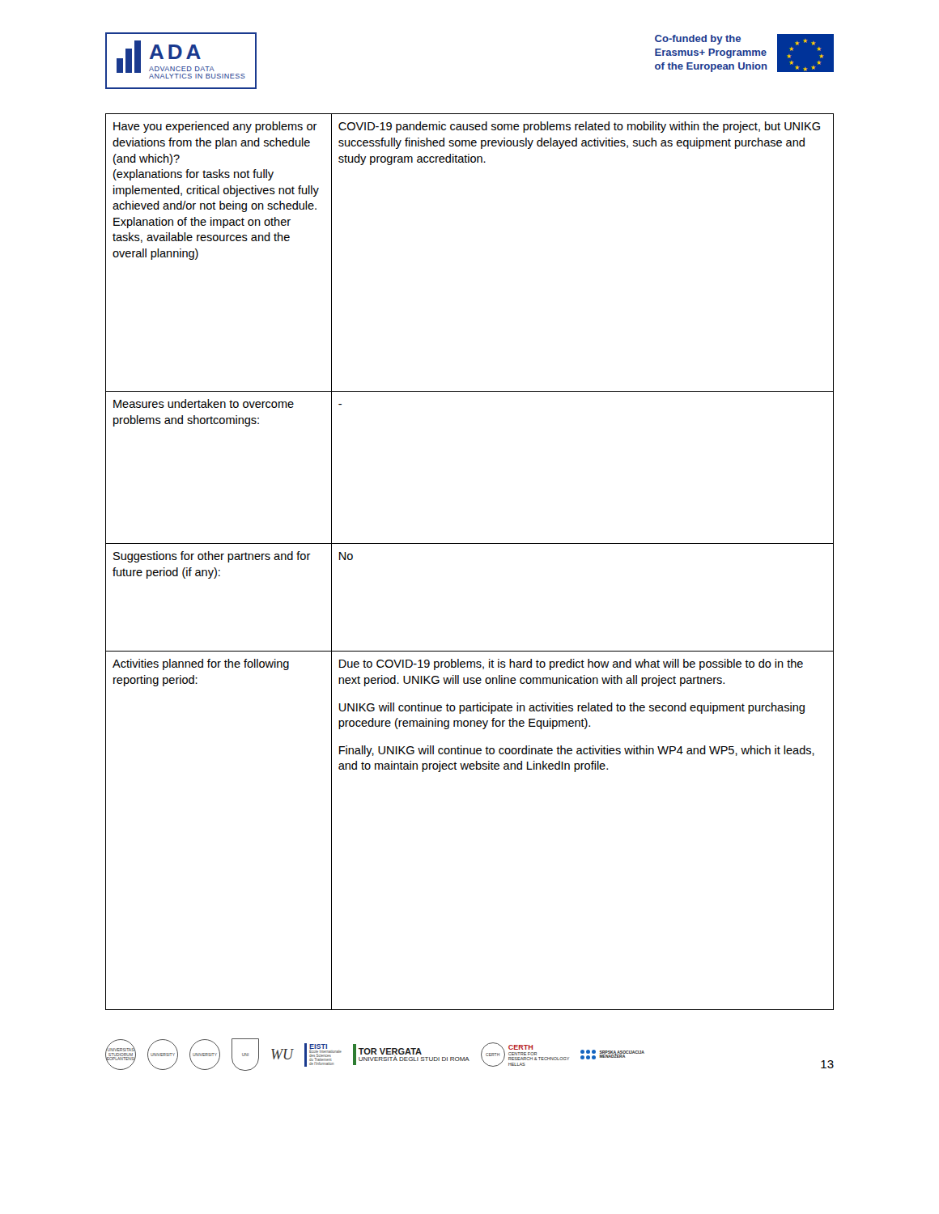ADA
ADVANCED DATA
ANALYTICS IN BUSINESS
Co-funded by the
Erasmus+ Programme
of the European Union
★ ★ ★ ★ ★ ★ ★ ★ ★ ★ ★ ★
| Have you experienced any problems or deviations from the plan and schedule (and which)? (explanations for tasks not fully implemented, critical objectives not fully achieved and/or not being on schedule. Explanation of the impact on other tasks, available resources and the overall planning) | COVID-19 pandemic caused some problems related to mobility within the project, but UNIKG successfully finished some previously delayed activities, such as equipment purchase and study program accreditation. |
| Measures undertaken to overcome problems and shortcomings: | - |
| Suggestions for other partners and for future period (if any): | No |
| Activities planned for the following reporting period: | Due to COVID-19 problems, it is hard to predict how and what will be possible to do in the next period. UNIKG will use online communication with all project partners. UNIKG will continue to participate in activities related to the second equipment purchasing procedure (remaining money for the Equipment). Finally, UNIKG will continue to coordinate the activities within WP4 and WP5, which it leads, and to maintain project website and LinkedIn profile. |
UNIVERSITAS
STUDIORUM
NEOPLANTENSIS
UNIVERSITY
UNIVERSITY
UNI
WU
EISTI École Internationale
des Sciences
du Traitement
de l'Information
TOR VERGATA
UNIVERSITÀ DEGLI STUDI DI ROMA
CERTH
CERTH
CENTRE FOR
RESEARCH & TECHNOLOGY
HELLAS
SRPSKA ASOCIJACIJA
MENADŽERA
13